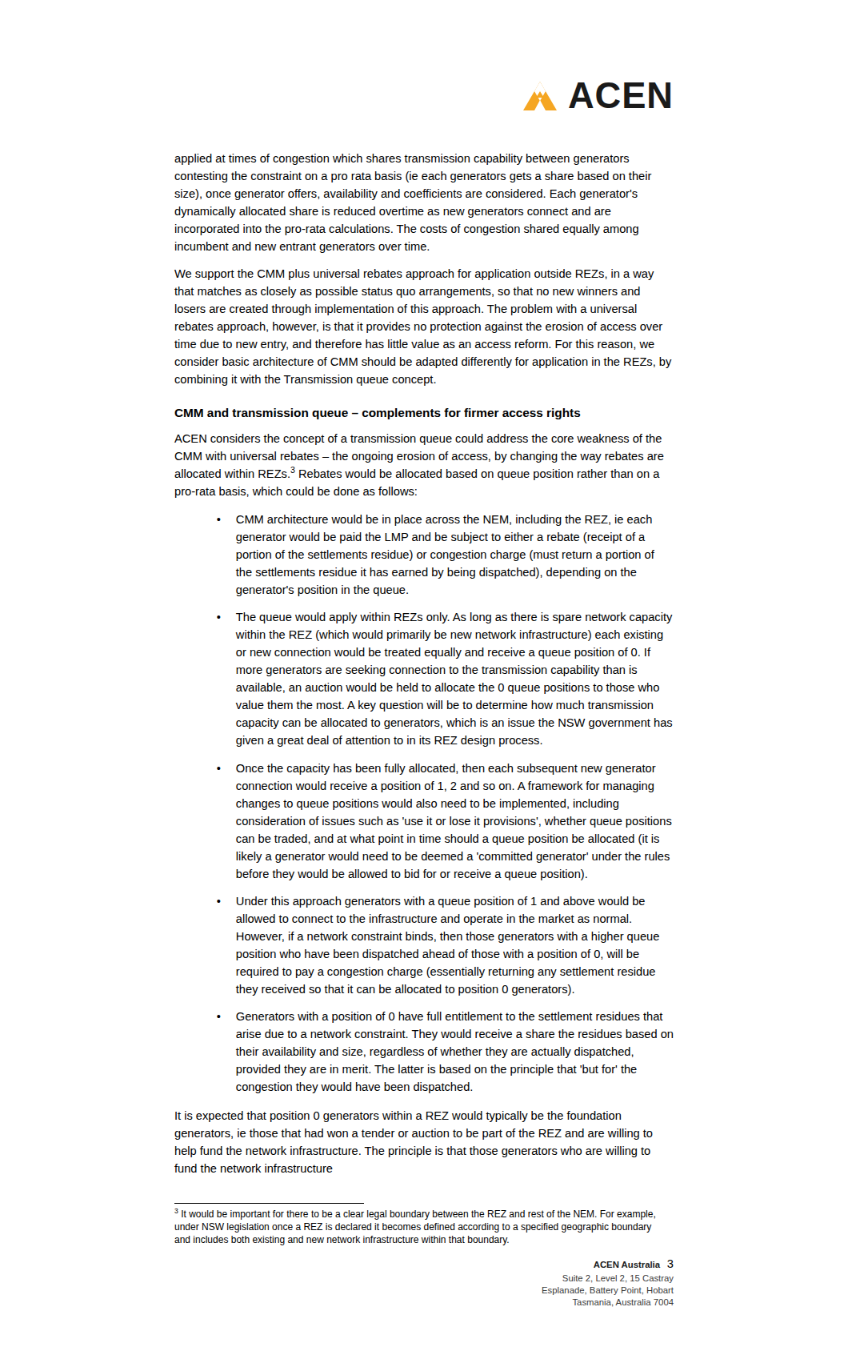ACEN
applied at times of congestion which shares transmission capability between generators contesting the constraint on a pro rata basis (ie each generators gets a share based on their size), once generator offers, availability and coefficients are considered. Each generator's dynamically allocated share is reduced overtime as new generators connect and are incorporated into the pro-rata calculations. The costs of congestion shared equally among incumbent and new entrant generators over time.
We support the CMM plus universal rebates approach for application outside REZs, in a way that matches as closely as possible status quo arrangements, so that no new winners and losers are created through implementation of this approach. The problem with a universal rebates approach, however, is that it provides no protection against the erosion of access over time due to new entry, and therefore has little value as an access reform. For this reason, we consider basic architecture of CMM should be adapted differently for application in the REZs, by combining it with the Transmission queue concept.
CMM and transmission queue – complements for firmer access rights
ACEN considers the concept of a transmission queue could address the core weakness of the CMM with universal rebates – the ongoing erosion of access, by changing the way rebates are allocated within REZs.3 Rebates would be allocated based on queue position rather than on a pro-rata basis, which could be done as follows:
CMM architecture would be in place across the NEM, including the REZ, ie each generator would be paid the LMP and be subject to either a rebate (receipt of a portion of the settlements residue) or congestion charge (must return a portion of the settlements residue it has earned by being dispatched), depending on the generator's position in the queue.
The queue would apply within REZs only. As long as there is spare network capacity within the REZ (which would primarily be new network infrastructure) each existing or new connection would be treated equally and receive a queue position of 0. If more generators are seeking connection to the transmission capability than is available, an auction would be held to allocate the 0 queue positions to those who value them the most. A key question will be to determine how much transmission capacity can be allocated to generators, which is an issue the NSW government has given a great deal of attention to in its REZ design process.
Once the capacity has been fully allocated, then each subsequent new generator connection would receive a position of 1, 2 and so on. A framework for managing changes to queue positions would also need to be implemented, including consideration of issues such as 'use it or lose it provisions', whether queue positions can be traded, and at what point in time should a queue position be allocated (it is likely a generator would need to be deemed a 'committed generator' under the rules before they would be allowed to bid for or receive a queue position).
Under this approach generators with a queue position of 1 and above would be allowed to connect to the infrastructure and operate in the market as normal. However, if a network constraint binds, then those generators with a higher queue position who have been dispatched ahead of those with a position of 0, will be required to pay a congestion charge (essentially returning any settlement residue they received so that it can be allocated to position 0 generators).
Generators with a position of 0 have full entitlement to the settlement residues that arise due to a network constraint. They would receive a share the residues based on their availability and size, regardless of whether they are actually dispatched, provided they are in merit. The latter is based on the principle that 'but for' the congestion they would have been dispatched.
It is expected that position 0 generators within a REZ would typically be the foundation generators, ie those that had won a tender or auction to be part of the REZ and are willing to help fund the network infrastructure. The principle is that those generators who are willing to fund the network infrastructure
3 It would be important for there to be a clear legal boundary between the REZ and rest of the NEM. For example, under NSW legislation once a REZ is declared it becomes defined according to a specified geographic boundary and includes both existing and new network infrastructure within that boundary.
ACEN Australia 3
Suite 2, Level 2, 15 Castray
Esplanade, Battery Point, Hobart
Tasmania, Australia 7004